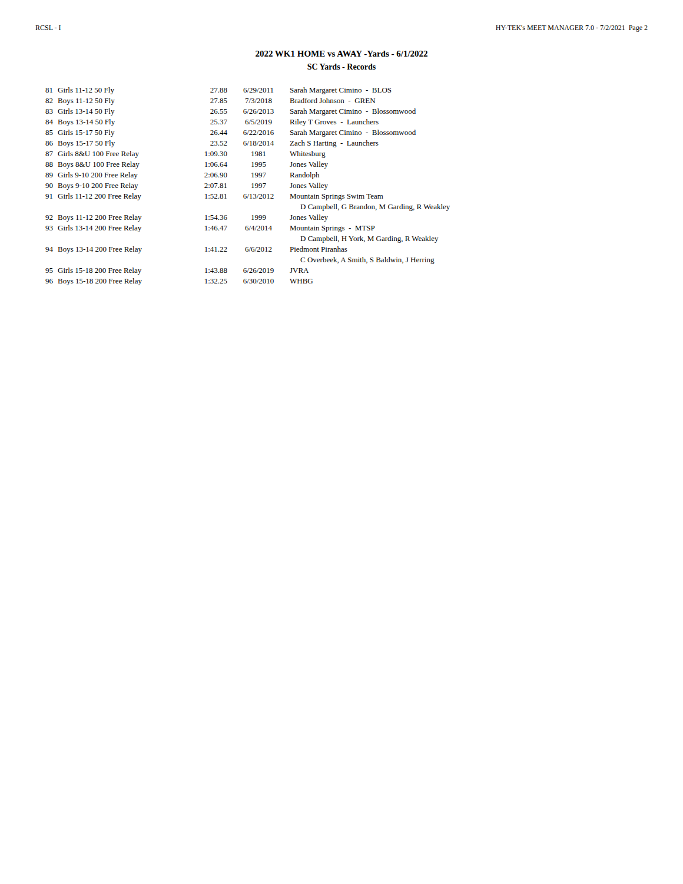RCSL - I HY-TEK's MEET MANAGER 7.0 - 7/2/2021 Page 2
2022 WK1 HOME vs AWAY -Yards - 6/1/2022
SC Yards - Records
| 81 | Girls 11-12 50 Fly | 27.88 | 6/29/2011 | Sarah Margaret Cimino - BLOS |
| 82 | Boys 11-12 50 Fly | 27.85 | 7/3/2018 | Bradford Johnson - GREN |
| 83 | Girls 13-14 50 Fly | 26.55 | 6/26/2013 | Sarah Margaret Cimino - Blossomwood |
| 84 | Boys 13-14 50 Fly | 25.37 | 6/5/2019 | Riley T Groves - Launchers |
| 85 | Girls 15-17 50 Fly | 26.44 | 6/22/2016 | Sarah Margaret Cimino - Blossomwood |
| 86 | Boys 15-17 50 Fly | 23.52 | 6/18/2014 | Zach S Harting - Launchers |
| 87 | Girls 8&U 100 Free Relay | 1:09.30 | 1981 | Whitesburg |
| 88 | Boys 8&U 100 Free Relay | 1:06.64 | 1995 | Jones Valley |
| 89 | Girls 9-10 200 Free Relay | 2:06.90 | 1997 | Randolph |
| 90 | Boys 9-10 200 Free Relay | 2:07.81 | 1997 | Jones Valley |
| 91 | Girls 11-12 200 Free Relay | 1:52.81 | 6/13/2012 | Mountain Springs Swim Team |
| | | | | D Campbell, G Brandon, M Garding, R Weakley |
| 92 | Boys 11-12 200 Free Relay | 1:54.36 | 1999 | Jones Valley |
| 93 | Girls 13-14 200 Free Relay | 1:46.47 | 6/4/2014 | Mountain Springs - MTSP |
| | | | | D Campbell, H York, M Garding, R Weakley |
| 94 | Boys 13-14 200 Free Relay | 1:41.22 | 6/6/2012 | Piedmont Piranhas |
| | | | | C Overbeek, A Smith, S Baldwin, J Herring |
| 95 | Girls 15-18 200 Free Relay | 1:43.88 | 6/26/2019 | JVRA |
| 96 | Boys 15-18 200 Free Relay | 1:32.25 | 6/30/2010 | WHBG |